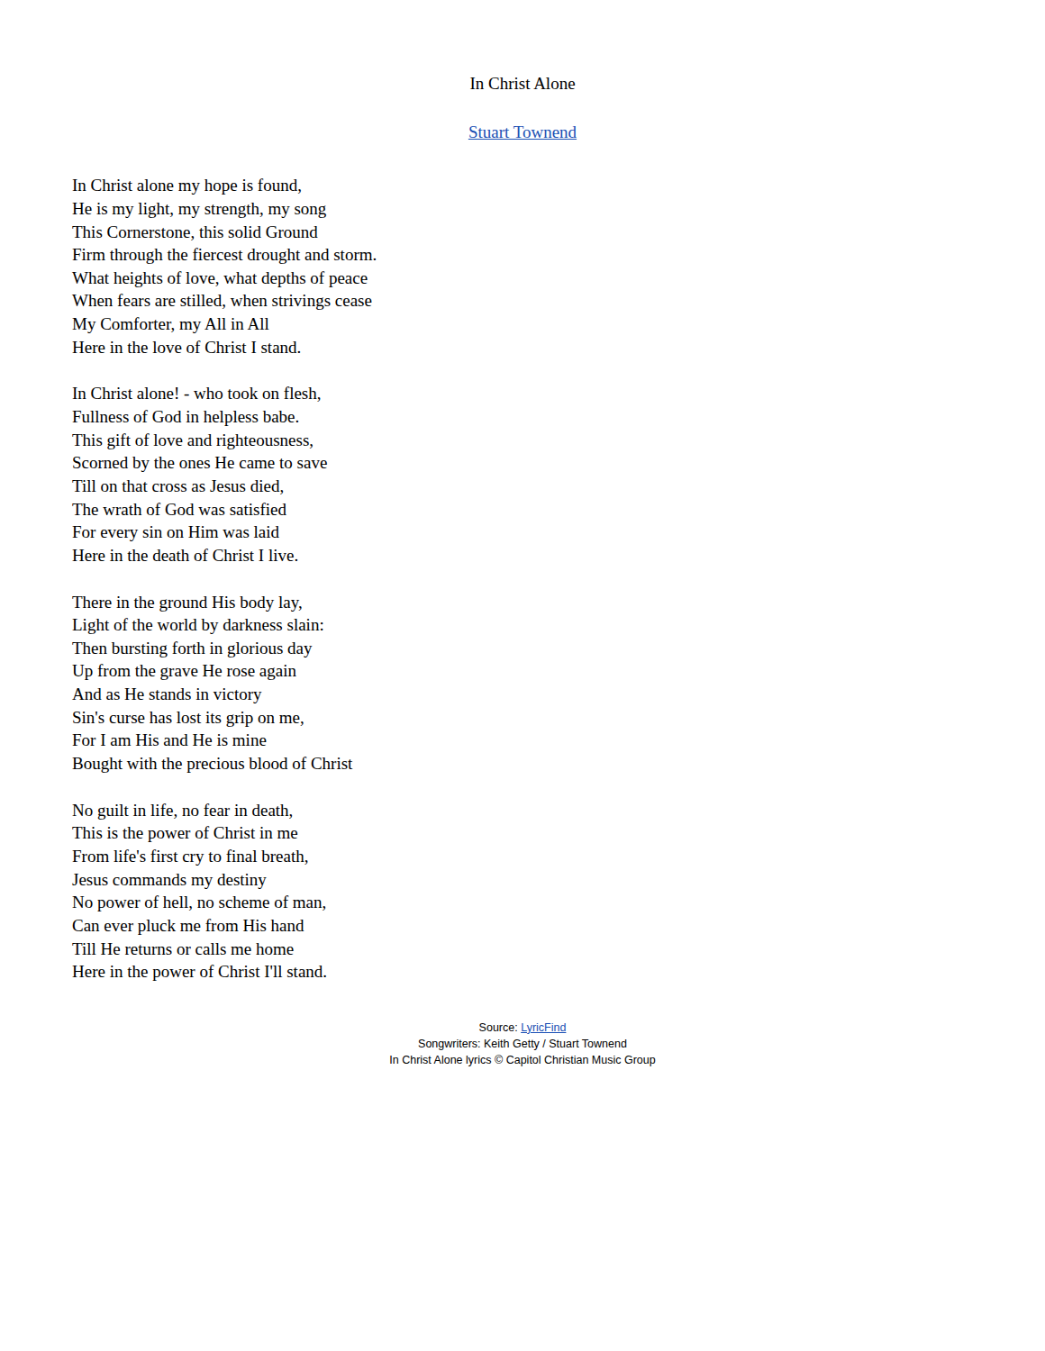In Christ Alone
Stuart Townend
In Christ alone my hope is found,
He is my light, my strength, my song
This Cornerstone, this solid Ground
Firm through the fiercest drought and storm.
What heights of love, what depths of peace
When fears are stilled, when strivings cease
My Comforter, my All in All
Here in the love of Christ I stand.
In Christ alone! - who took on flesh,
Fullness of God in helpless babe.
This gift of love and righteousness,
Scorned by the ones He came to save
Till on that cross as Jesus died,
The wrath of God was satisfied
For every sin on Him was laid
Here in the death of Christ I live.
There in the ground His body lay,
Light of the world by darkness slain:
Then bursting forth in glorious day
Up from the grave He rose again
And as He stands in victory
Sin's curse has lost its grip on me,
For I am His and He is mine
Bought with the precious blood of Christ
No guilt in life, no fear in death,
This is the power of Christ in me
From life's first cry to final breath,
Jesus commands my destiny
No power of hell, no scheme of man,
Can ever pluck me from His hand
Till He returns or calls me home
Here in the power of Christ I'll stand.
Source: LyricFind
Songwriters: Keith Getty / Stuart Townend
In Christ Alone lyrics © Capitol Christian Music Group